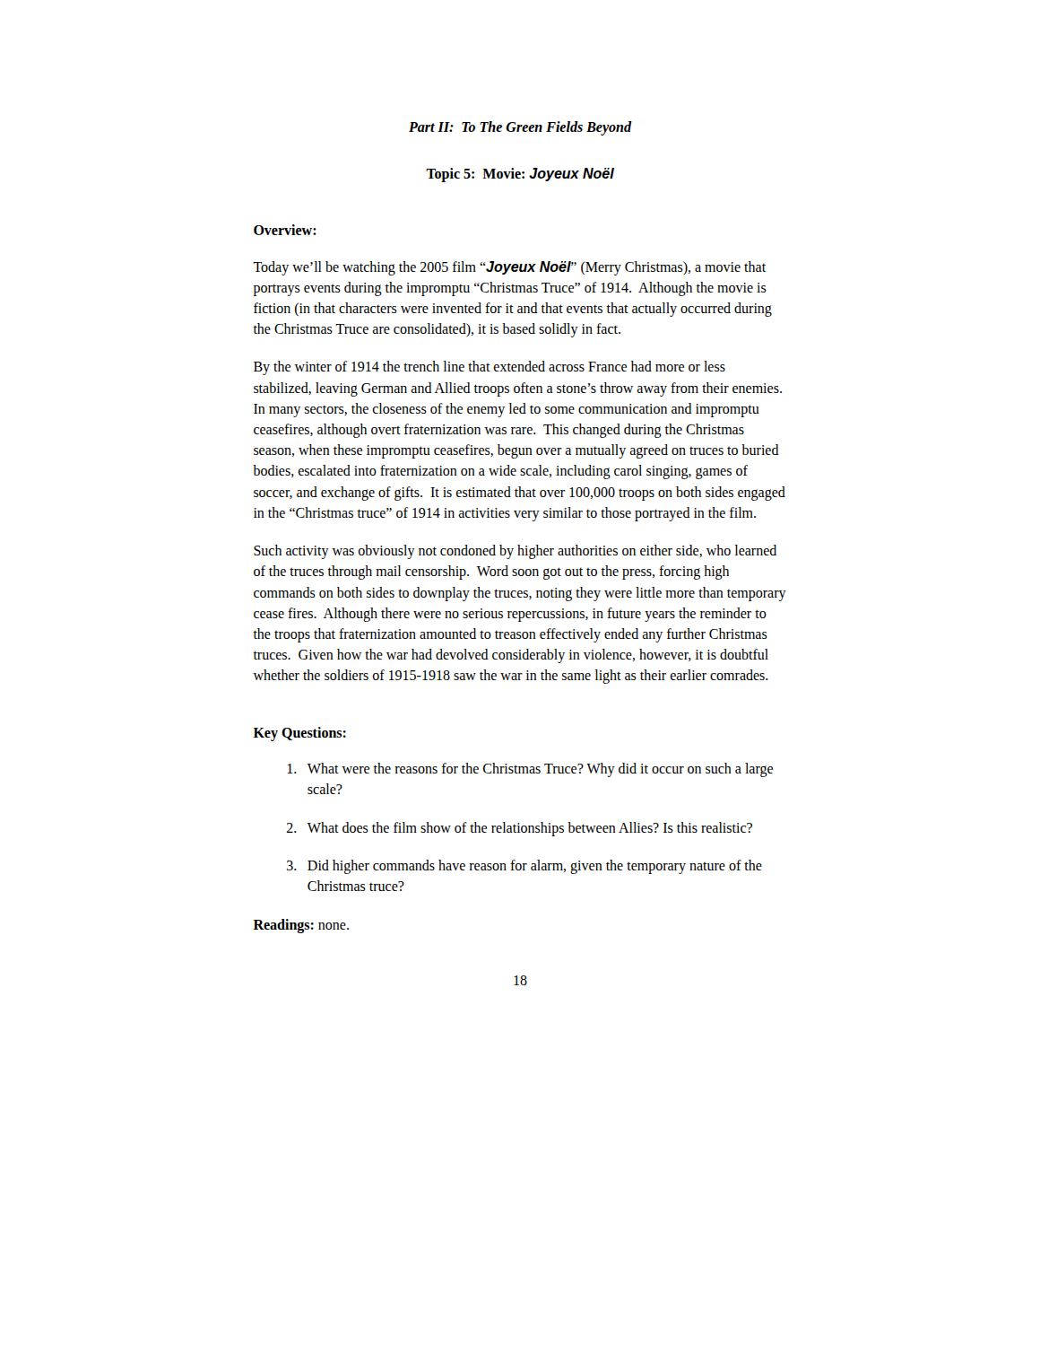Part II: To The Green Fields Beyond
Topic 5: Movie: Joyeux Noël
Overview:
Today we’ll be watching the 2005 film “Joyeux Noël” (Merry Christmas), a movie that portrays events during the impromptu “Christmas Truce” of 1914. Although the movie is fiction (in that characters were invented for it and that events that actually occurred during the Christmas Truce are consolidated), it is based solidly in fact.
By the winter of 1914 the trench line that extended across France had more or less stabilized, leaving German and Allied troops often a stone’s throw away from their enemies. In many sectors, the closeness of the enemy led to some communication and impromptu ceasefires, although overt fraternization was rare. This changed during the Christmas season, when these impromptu ceasefires, begun over a mutually agreed on truces to buried bodies, escalated into fraternization on a wide scale, including carol singing, games of soccer, and exchange of gifts. It is estimated that over 100,000 troops on both sides engaged in the “Christmas truce” of 1914 in activities very similar to those portrayed in the film.
Such activity was obviously not condoned by higher authorities on either side, who learned of the truces through mail censorship. Word soon got out to the press, forcing high commands on both sides to downplay the truces, noting they were little more than temporary cease fires. Although there were no serious repercussions, in future years the reminder to the troops that fraternization amounted to treason effectively ended any further Christmas truces. Given how the war had devolved considerably in violence, however, it is doubtful whether the soldiers of 1915-1918 saw the war in the same light as their earlier comrades.
Key Questions:
What were the reasons for the Christmas Truce? Why did it occur on such a large scale?
What does the film show of the relationships between Allies? Is this realistic?
Did higher commands have reason for alarm, given the temporary nature of the Christmas truce?
Readings: none.
18